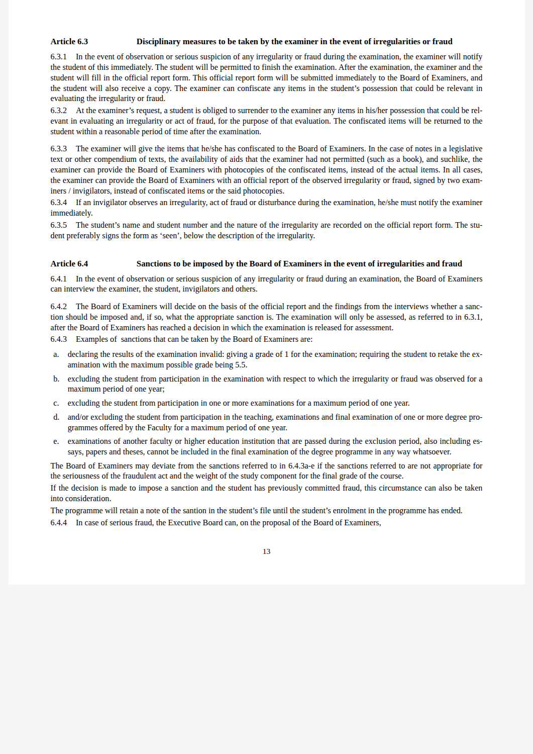Article 6.3 Disciplinary measures to be taken by the examiner in the event of irregularities or fraud
6.3.1 In the event of observation or serious suspicion of any irregularity or fraud during the examination, the examiner will notify the student of this immediately. The student will be permitted to finish the examination. After the examination, the examiner and the student will fill in the official report form. This official report form will be submitted immediately to the Board of Examiners, and the student will also receive a copy. The examiner can confiscate any items in the student’s possession that could be relevant in evaluating the irregularity or fraud.
6.3.2 At the examiner’s request, a student is obliged to surrender to the examiner any items in his/her possession that could be relevant in evaluating an irregularity or act of fraud, for the purpose of that evaluation. The confiscated items will be returned to the student within a reasonable period of time after the examination.
6.3.3 The examiner will give the items that he/she has confiscated to the Board of Examiners. In the case of notes in a legislative text or other compendium of texts, the availability of aids that the examiner had not permitted (such as a book), and suchlike, the examiner can provide the Board of Examiners with photocopies of the confiscated items, instead of the actual items. In all cases, the examiner can provide the Board of Examiners with an official report of the observed irregularity or fraud, signed by two examiners / invigilators, instead of confiscated items or the said photocopies.
6.3.4 If an invigilator observes an irregularity, act of fraud or disturbance during the examination, he/she must notify the examiner immediately.
6.3.5 The student’s name and student number and the nature of the irregularity are recorded on the official report form. The student preferably signs the form as ‘seen’, below the description of the irregularity.
Article 6.4 Sanctions to be imposed by the Board of Examiners in the event of irregularities and fraud
6.4.1 In the event of observation or serious suspicion of any irregularity or fraud during an examination, the Board of Examiners can interview the examiner, the student, invigilators and others.
6.4.2 The Board of Examiners will decide on the basis of the official report and the findings from the interviews whether a sanction should be imposed and, if so, what the appropriate sanction is. The examination will only be assessed, as referred to in 6.3.1, after the Board of Examiners has reached a decision in which the examination is released for assessment.
6.4.3 Examples of sanctions that can be taken by the Board of Examiners are:
a. declaring the results of the examination invalid: giving a grade of 1 for the examination; requiring the student to retake the examination with the maximum possible grade being 5.5.
b. excluding the student from participation in the examination with respect to which the irregularity or fraud was observed for a maximum period of one year;
c. excluding the student from participation in one or more examinations for a maximum period of one year.
d. and/or excluding the student from participation in the teaching, examinations and final examination of one or more degree programmes offered by the Faculty for a maximum period of one year.
e. examinations of another faculty or higher education institution that are passed during the exclusion period, also including essays, papers and theses, cannot be included in the final examination of the degree programme in any way whatsoever.
The Board of Examiners may deviate from the sanctions referred to in 6.4.3a-e if the sanctions referred to are not appropriate for the seriousness of the fraudulent act and the weight of the study component for the final grade of the course.
If the decision is made to impose a sanction and the student has previously committed fraud, this circumstance can also be taken into consideration.
The programme will retain a note of the santion in the student’s file until the student’s enrolment in the programme has ended.
6.4.4 In case of serious fraud, the Executive Board can, on the proposal of the Board of Examiners,
13